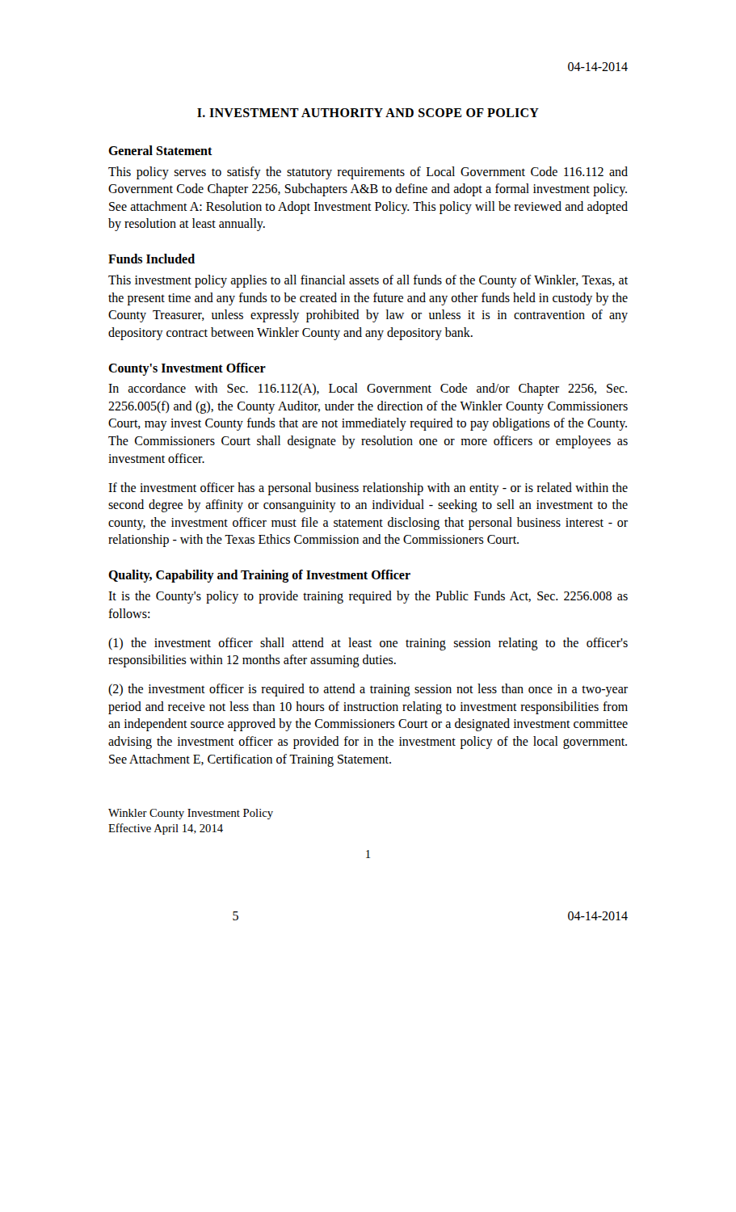04-14-2014
I. INVESTMENT AUTHORITY AND SCOPE OF POLICY
General Statement
This policy serves to satisfy the statutory requirements of Local Government Code 116.112 and Government Code Chapter 2256, Subchapters A&B to define and adopt a formal investment policy. See attachment A: Resolution to Adopt Investment Policy. This policy will be reviewed and adopted by resolution at least annually.
Funds Included
This investment policy applies to all financial assets of all funds of the County of Winkler, Texas, at the present time and any funds to be created in the future and any other funds held in custody by the County Treasurer, unless expressly prohibited by law or unless it is in contravention of any depository contract between Winkler County and any depository bank.
County's Investment Officer
In accordance with Sec. 116.112(A), Local Government Code and/or Chapter 2256, Sec. 2256.005(f) and (g), the County Auditor, under the direction of the Winkler County Commissioners Court, may invest County funds that are not immediately required to pay obligations of the County. The Commissioners Court shall designate by resolution one or more officers or employees as investment officer.
If the investment officer has a personal business relationship with an entity - or is related within the second degree by affinity or consanguinity to an individual - seeking to sell an investment to the county, the investment officer must file a statement disclosing that personal business interest - or relationship - with the Texas Ethics Commission and the Commissioners Court.
Quality, Capability and Training of Investment Officer
It is the County's policy to provide training required by the Public Funds Act, Sec. 2256.008 as follows:
(1) the investment officer shall attend at least one training session relating to the officer's responsibilities within 12 months after assuming duties.
(2) the investment officer is required to attend a training session not less than once in a two-year period and receive not less than 10 hours of instruction relating to investment responsibilities from an independent source approved by the Commissioners Court or a designated investment committee advising the investment officer as provided for in the investment policy of the local government. See Attachment E, Certification of Training Statement.
Winkler County Investment Policy
Effective April 14, 2014
1
5
04-14-2014